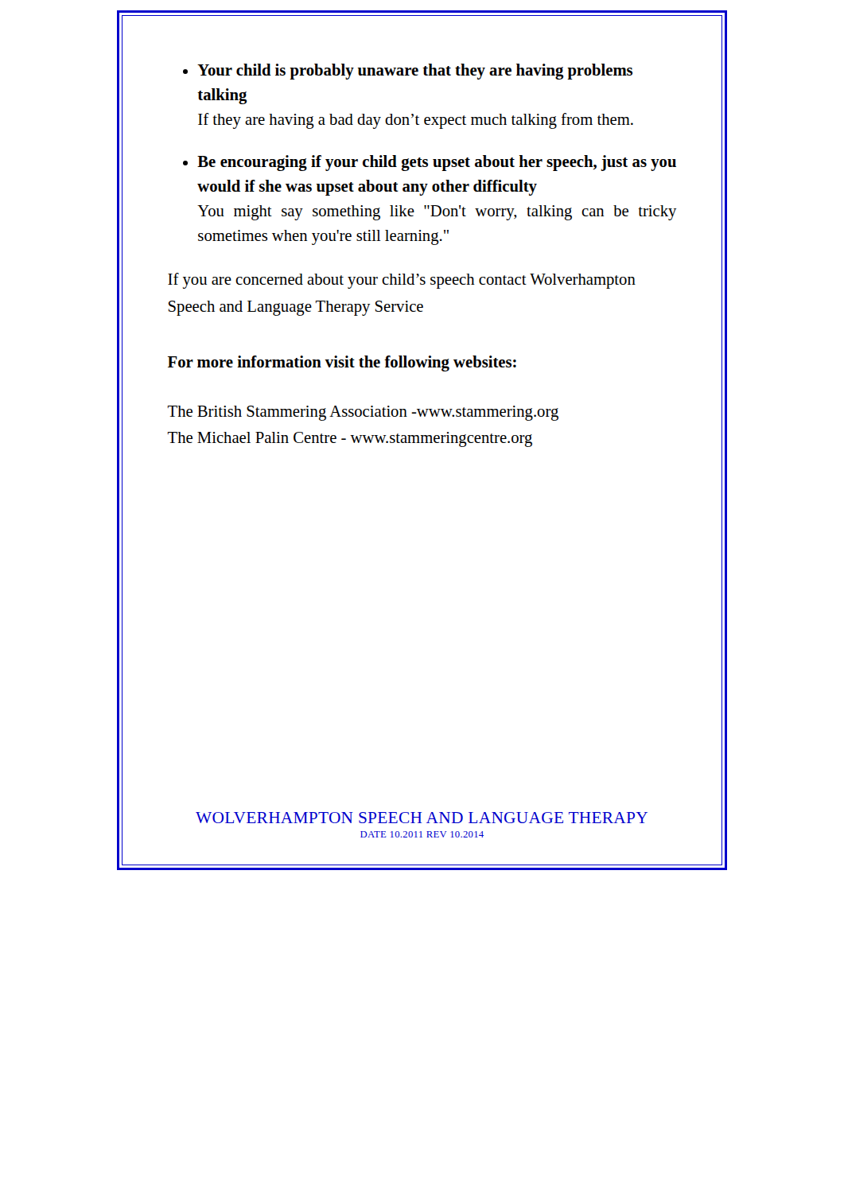Your child is probably unaware that they are having problems talking
If they are having a bad day don’t expect much talking from them.
Be encouraging if your child gets upset about her speech, just as you would if she was upset about any other difficulty
You might say something like "Don't worry, talking can be tricky sometimes when you're still learning."
If you are concerned about your child’s speech contact Wolverhampton
Speech and Language Therapy Service
For more information visit the following websites:
The British Stammering Association -www.stammering.org
The Michael Palin Centre - www.stammeringcentre.org
WOLVERHAMPTON SPEECH AND LANGUAGE THERAPY
DATE 10.2011 REV 10.2014